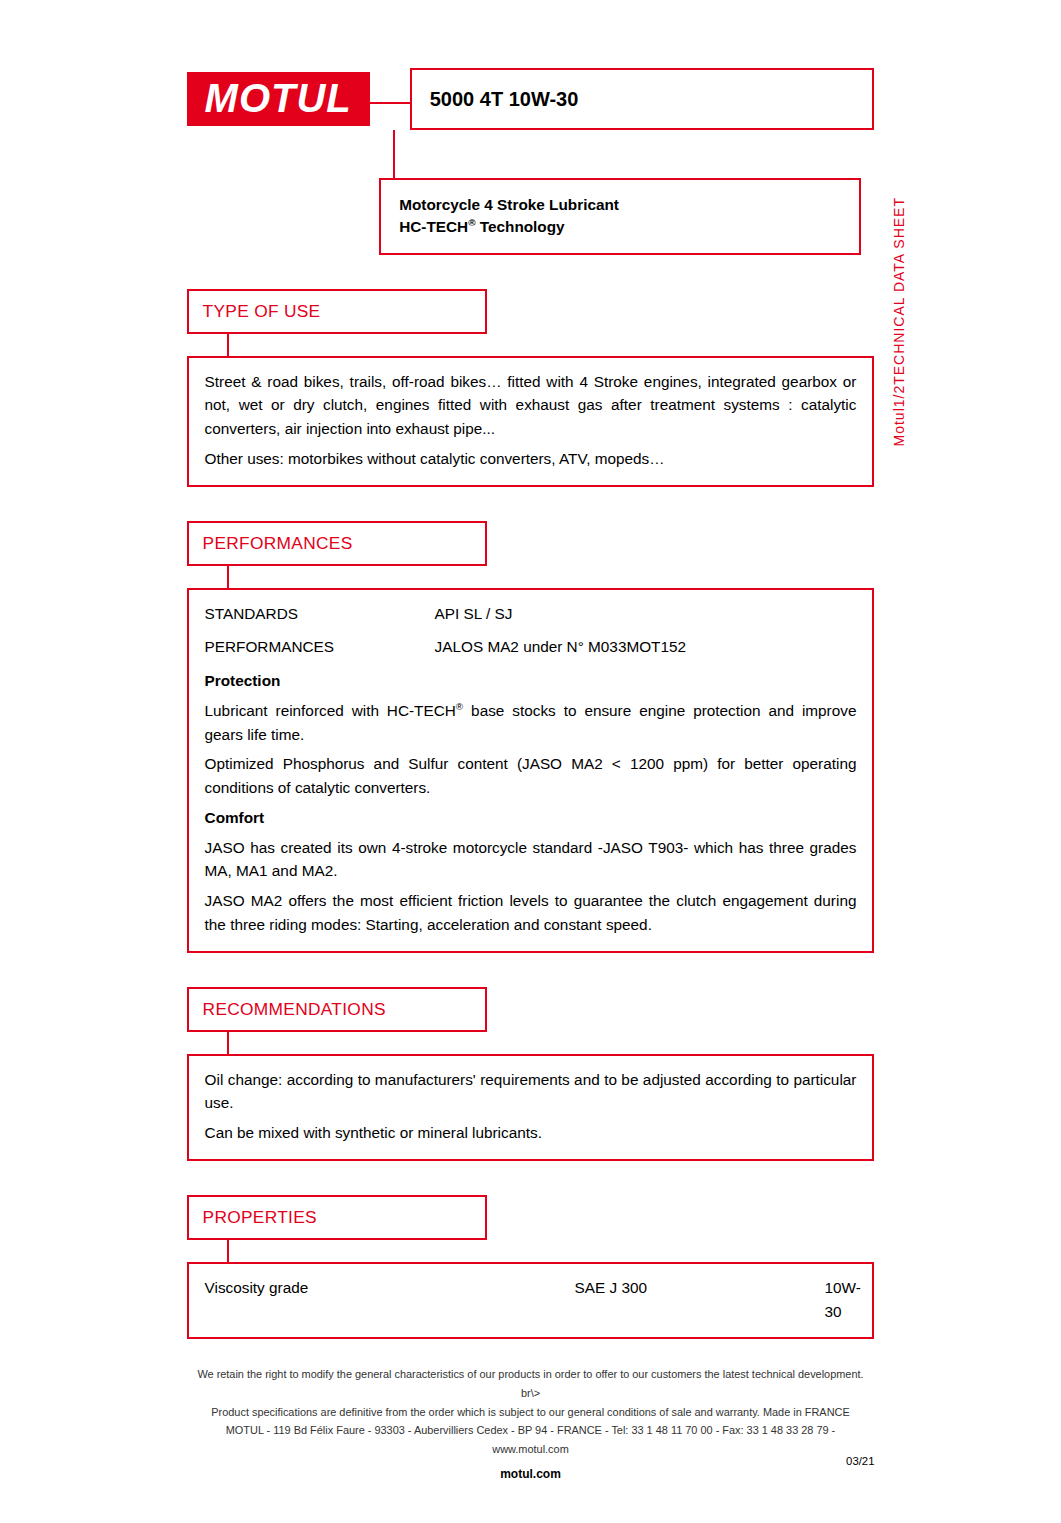MOTUL
5000 4T 10W-30
Motorcycle 4 Stroke Lubricant
HC-TECH® Technology
Motul 1/2 TECHNICAL DATA SHEET
TYPE OF USE
Street & road bikes, trails, off-road bikes… fitted with 4 Stroke engines, integrated gearbox or not, wet or dry clutch, engines fitted with exhaust gas after treatment systems : catalytic converters, air injection into exhaust pipe...
Other uses: motorbikes without catalytic converters, ATV, mopeds…
PERFORMANCES
STANDARDS
API SL / SJ
PERFORMANCES
JALOS MA2 under N° M033MOT152
Protection
Lubricant reinforced with HC-TECH® base stocks to ensure engine protection and improve gears life time.
Optimized Phosphorus and Sulfur content (JASO MA2 < 1200 ppm) for better operating conditions of catalytic converters.
Comfort
JASO has created its own 4-stroke motorcycle standard -JASO T903- which has three grades MA, MA1 and MA2.
JASO MA2 offers the most efficient friction levels to guarantee the clutch engagement during the three riding modes: Starting, acceleration and constant speed.
RECOMMENDATIONS
Oil change: according to manufacturers' requirements and to be adjusted according to particular use.
Can be mixed with synthetic or mineral lubricants.
PROPERTIES
Viscosity grade
SAE J 300
10W-30
03/21
We retain the right to modify the general characteristics of our products in order to offer to our customers the latest technical development. br\>
Product specifications are definitive from the order which is subject to our general conditions of sale and warranty. Made in FRANCE
MOTUL - 119 Bd Félix Faure - 93303 - Aubervilliers Cedex - BP 94 - FRANCE - Tel: 33 1 48 11 70 00 - Fax: 33 1 48 33 28 79 - www.motul.com
motul.com